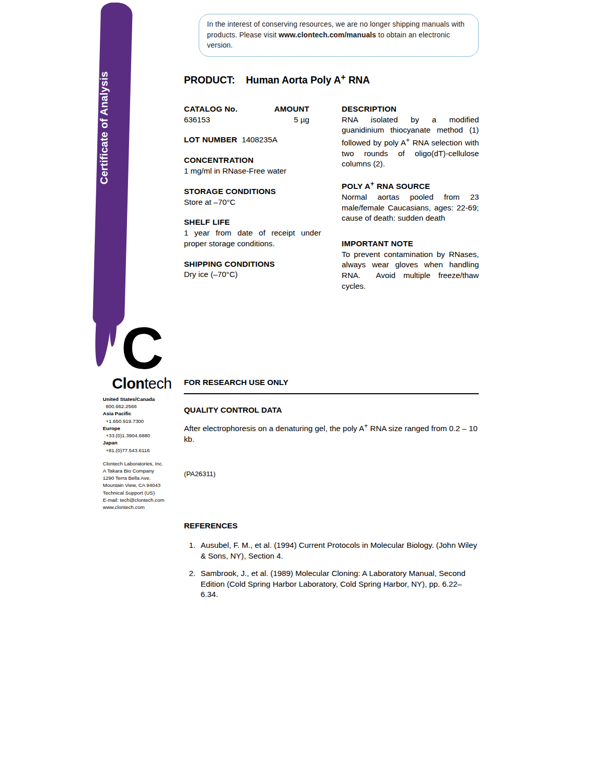Certificate of Analysis
In the interest of conserving resources, we are no longer shipping manuals with products. Please visit www.clontech.com/manuals to obtain an electronic version.
PRODUCT: Human Aorta Poly A+ RNA
CATALOG No. AMOUNT
636153 5 µg
LOT NUMBER 1408235A
CONCENTRATION
1 mg/ml in RNase-Free water
STORAGE CONDITIONS
Store at –70°C
SHELF LIFE
1 year from date of receipt under proper storage conditions.
SHIPPING CONDITIONS
Dry ice (–70°C)
DESCRIPTION
RNA isolated by a modified guanidinium thiocyanate method (1) followed by poly A+ RNA selection with two rounds of oligo(dT)-cellulose columns (2).
POLY A+ RNA SOURCE
Normal aortas pooled from 23 male/female Caucasians, ages: 22-69; cause of death: sudden death
IMPORTANT NOTE
To prevent contamination by RNases, always wear gloves when handling RNA. Avoid multiple freeze/thaw cycles.
FOR RESEARCH USE ONLY
QUALITY CONTROL DATA
After electrophoresis on a denaturing gel, the poly A+ RNA size ranged from 0.2 – 10 kb.
REFERENCES
Ausubel, F. M., et al. (1994) Current Protocols in Molecular Biology. (John Wiley & Sons, NY), Section 4.
Sambrook, J., et al. (1989) Molecular Cloning: A Laboratory Manual, Second Edition (Cold Spring Harbor Laboratory, Cold Spring Harbor, NY), pp. 6.22–6.34.
C
Clontech
United States/Canada
800.662.2566
Asia Pacific
+1.650.919.7300
Europe
+33.(0)1.3904.6880
Japan
+81.(0)77.543.6116
Clontech Laboratories, Inc.
A Takara Bio Company
1290 Terra Bella Ave.
Mountain View, CA 94043
Technical Support (US)
E-mail: tech@clontech.com
www.clontech.com
(PA26311)